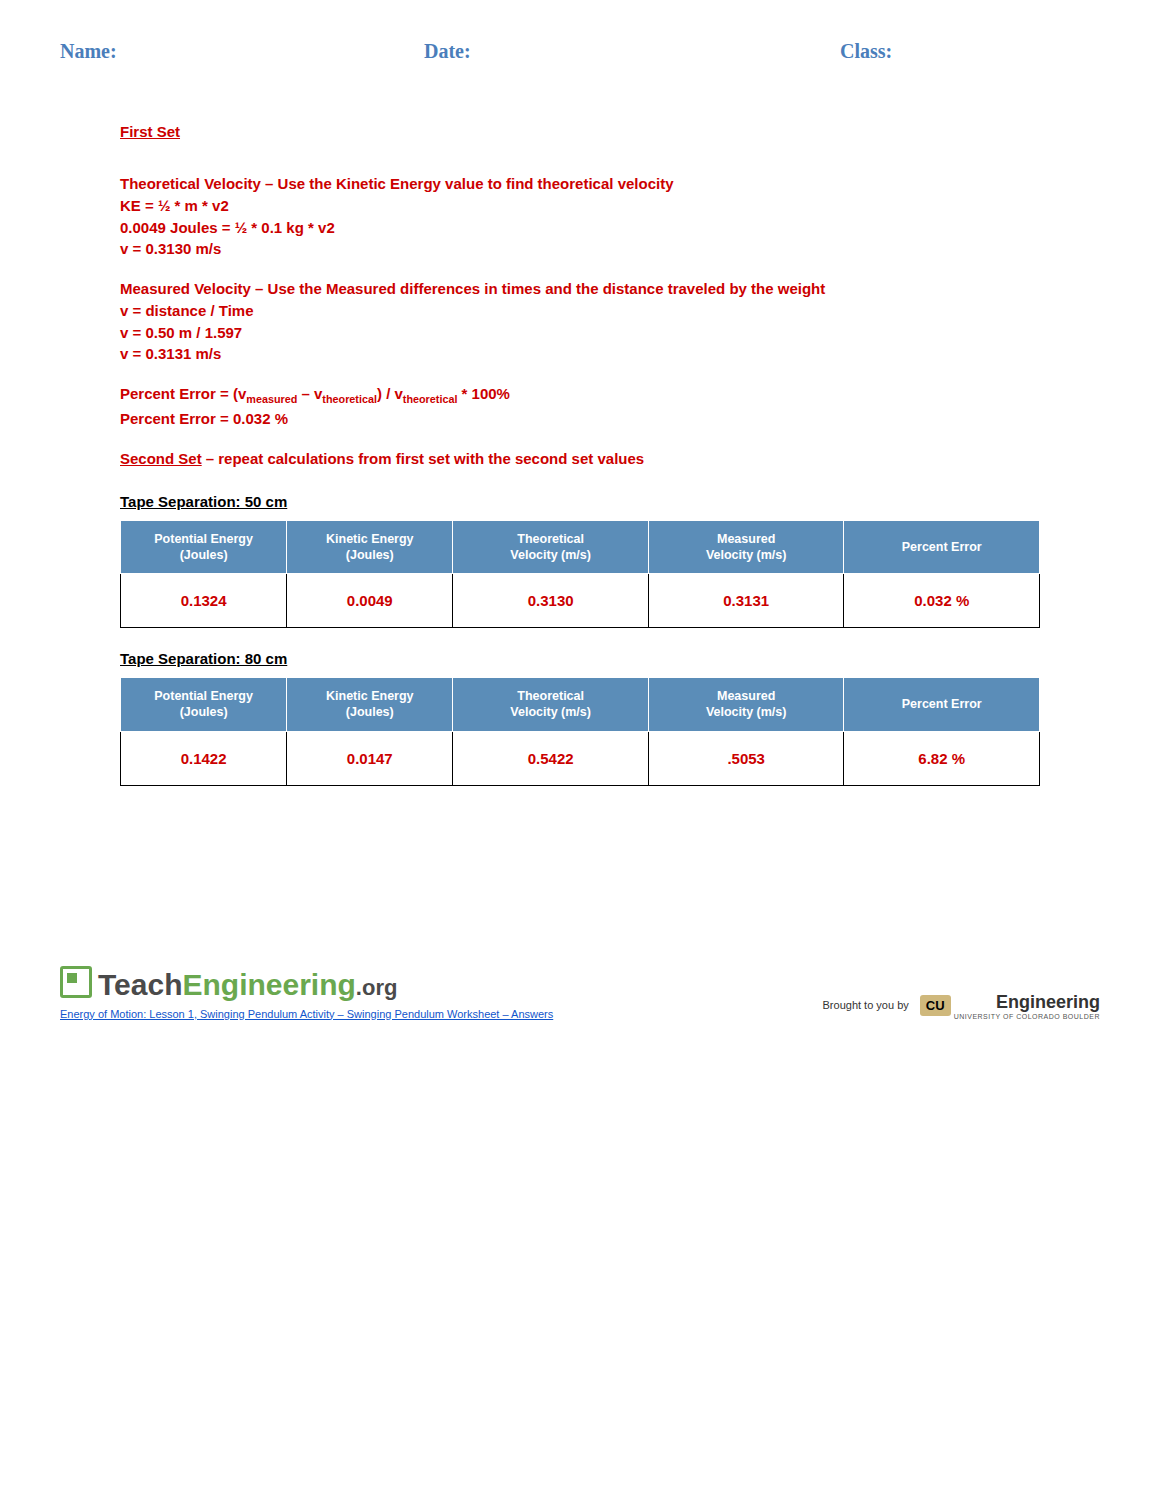Name:
Date:
Class:
First Set
Theoretical Velocity – Use the Kinetic Energy value to find theoretical velocity
KE = ½ * m * v2
0.0049 Joules = ½ * 0.1 kg * v2
v = 0.3130 m/s
Measured Velocity – Use the Measured differences in times and the distance traveled by the weight
v = distance / Time
v = 0.50 m / 1.597
v = 0.3131 m/s
Percent Error = (vmeasured – vtheoretical) / vtheoretical * 100%
Percent Error = 0.032 %
Second Set – repeat calculations from first set with the second set values
Tape Separation: 50 cm
| Potential Energy (Joules) | Kinetic Energy (Joules) | Theoretical Velocity (m/s) | Measured Velocity (m/s) | Percent Error |
| --- | --- | --- | --- | --- |
| 0.1324 | 0.0049 | 0.3130 | 0.3131 | 0.032 % |
Tape Separation: 80 cm
| Potential Energy (Joules) | Kinetic Energy (Joules) | Theoretical Velocity (m/s) | Measured Velocity (m/s) | Percent Error |
| --- | --- | --- | --- | --- |
| 0.1422 | 0.0147 | 0.5422 | .5053 | 6.82 % |
Teach Engineering.org
Energy of Motion: Lesson 1, Swinging Pendulum Activity – Swinging Pendulum Worksheet – Answers
Brought to you by CU Engineering UNIVERSITY OF COLORADO BOULDER